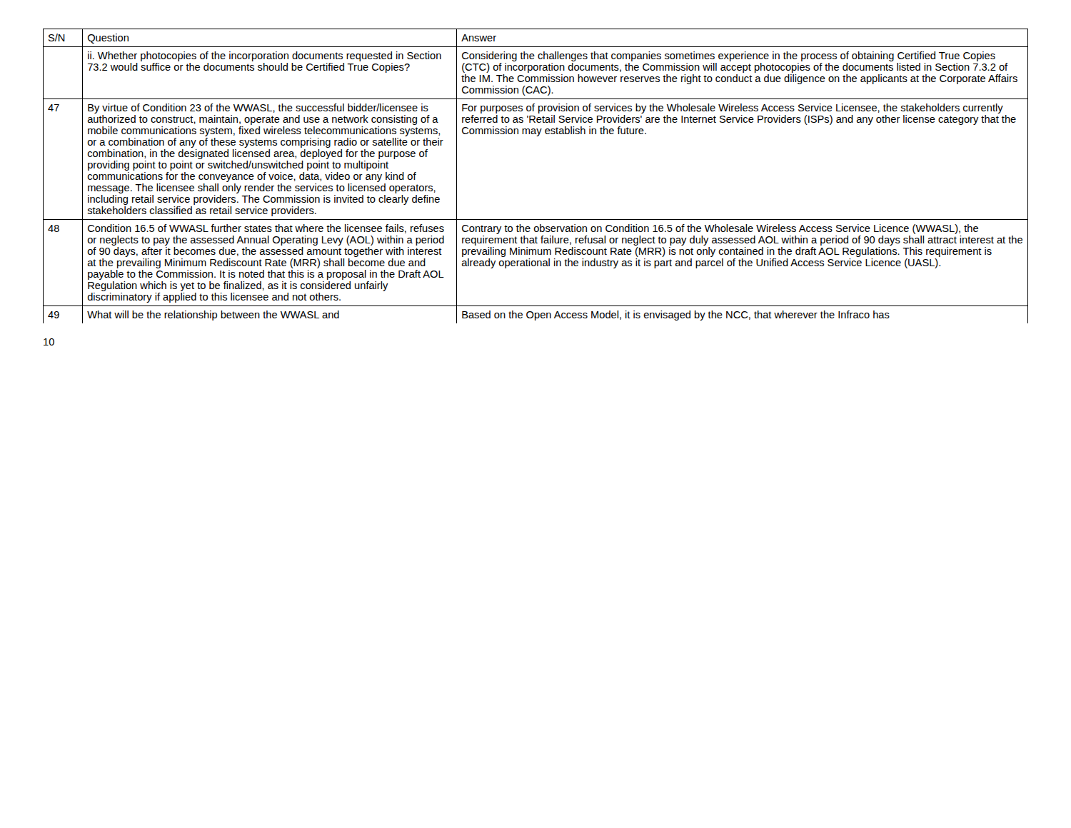| S/N | Question | Answer |
| --- | --- | --- |
| | ii. Whether photocopies of the incorporation documents requested in Section 73.2 would suffice or the documents should be Certified True Copies? | Considering the challenges that companies sometimes experience in the process of obtaining Certified True Copies (CTC) of incorporation documents, the Commission will accept photocopies of the documents listed in Section 7.3.2 of the IM. The Commission however reserves the right to conduct a due diligence on the applicants at the Corporate Affairs Commission (CAC). |
| 47 | By virtue of Condition 23 of the WWASL, the successful bidder/licensee is authorized to construct, maintain, operate and use a network consisting of a mobile communications system, fixed wireless telecommunications systems, or a combination of any of these systems comprising radio or satellite or their combination, in the designated licensed area, deployed for the purpose of providing point to point or switched/unswitched point to multipoint communications for the conveyance of voice, data, video or any kind of message. The licensee shall only render the services to licensed operators, including retail service providers. The Commission is invited to clearly define stakeholders classified as retail service providers. | For purposes of provision of services by the Wholesale Wireless Access Service Licensee, the stakeholders currently referred to as 'Retail Service Providers' are the Internet Service Providers (ISPs) and any other license category that the Commission may establish in the future. |
| 48 | Condition 16.5 of WWASL further states that where the licensee fails, refuses or neglects to pay the assessed Annual Operating Levy (AOL) within a period of 90 days, after it becomes due, the assessed amount together with interest at the prevailing Minimum Rediscount Rate (MRR) shall become due and payable to the Commission. It is noted that this is a proposal in the Draft AOL Regulation which is yet to be finalized, as it is considered unfairly discriminatory if applied to this licensee and not others. | Contrary to the observation on Condition 16.5 of the Wholesale Wireless Access Service Licence (WWASL), the requirement that failure, refusal or neglect to pay duly assessed AOL within a period of 90 days shall attract interest at the prevailing Minimum Rediscount Rate (MRR) is not only contained in the draft AOL Regulations. This requirement is already operational in the industry as it is part and parcel of the Unified Access Service Licence (UASL). |
| 49 | What will be the relationship between the WWASL and | Based on the Open Access Model, it is envisaged by the NCC, that wherever the Infraco has |
10